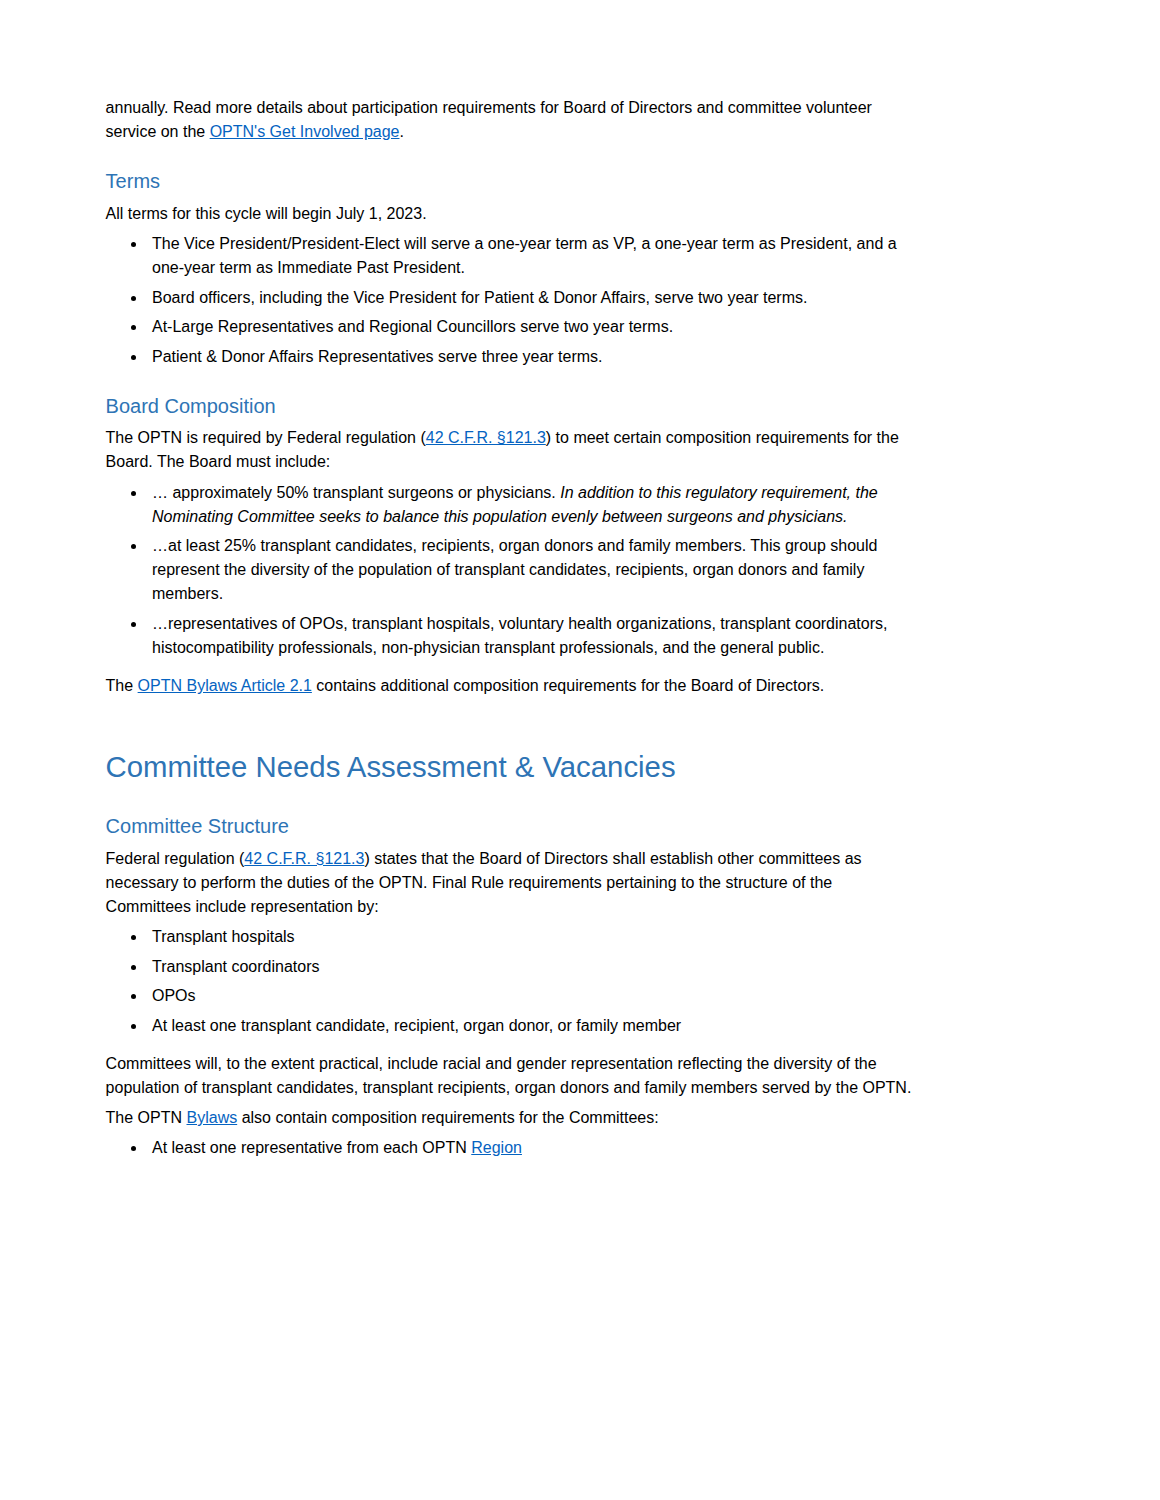annually. Read more details about participation requirements for Board of Directors and committee volunteer service on the OPTN's Get Involved page.
Terms
All terms for this cycle will begin July 1, 2023.
The Vice President/President-Elect will serve a one-year term as VP, a one-year term as President, and a one-year term as Immediate Past President.
Board officers, including the Vice President for Patient & Donor Affairs, serve two year terms.
At-Large Representatives and Regional Councillors serve two year terms.
Patient & Donor Affairs Representatives serve three year terms.
Board Composition
The OPTN is required by Federal regulation (42 C.F.R. §121.3) to meet certain composition requirements for the Board. The Board must include:
… approximately 50% transplant surgeons or physicians. In addition to this regulatory requirement, the Nominating Committee seeks to balance this population evenly between surgeons and physicians.
…at least 25% transplant candidates, recipients, organ donors and family members. This group should represent the diversity of the population of transplant candidates, recipients, organ donors and family members.
…representatives of OPOs, transplant hospitals, voluntary health organizations, transplant coordinators, histocompatibility professionals, non-physician transplant professionals, and the general public.
The OPTN Bylaws Article 2.1 contains additional composition requirements for the Board of Directors.
Committee Needs Assessment & Vacancies
Committee Structure
Federal regulation (42 C.F.R. §121.3) states that the Board of Directors shall establish other committees as necessary to perform the duties of the OPTN. Final Rule requirements pertaining to the structure of the Committees include representation by:
Transplant hospitals
Transplant coordinators
OPOs
At least one transplant candidate, recipient, organ donor, or family member
Committees will, to the extent practical, include racial and gender representation reflecting the diversity of the population of transplant candidates, transplant recipients, organ donors and family members served by the OPTN.
The OPTN Bylaws also contain composition requirements for the Committees:
At least one representative from each OPTN Region